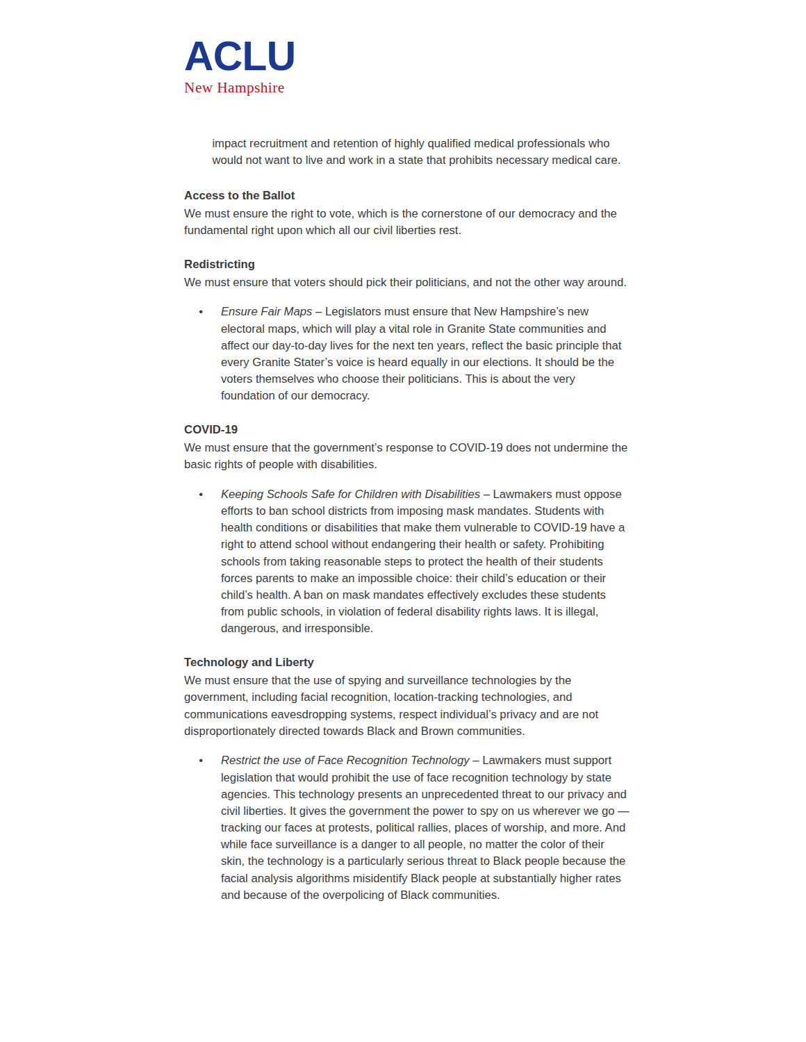ACLU
New Hampshire
impact recruitment and retention of highly qualified medical professionals who would not want to live and work in a state that prohibits necessary medical care.
Access to the Ballot
We must ensure the right to vote, which is the cornerstone of our democracy and the fundamental right upon which all our civil liberties rest.
Redistricting
We must ensure that voters should pick their politicians, and not the other way around.
Ensure Fair Maps – Legislators must ensure that New Hampshire’s new electoral maps, which will play a vital role in Granite State communities and affect our day-to-day lives for the next ten years, reflect the basic principle that every Granite Stater’s voice is heard equally in our elections. It should be the voters themselves who choose their politicians. This is about the very foundation of our democracy.
COVID-19
We must ensure that the government’s response to COVID-19 does not undermine the basic rights of people with disabilities.
Keeping Schools Safe for Children with Disabilities – Lawmakers must oppose efforts to ban school districts from imposing mask mandates. Students with health conditions or disabilities that make them vulnerable to COVID-19 have a right to attend school without endangering their health or safety. Prohibiting schools from taking reasonable steps to protect the health of their students forces parents to make an impossible choice: their child’s education or their child’s health. A ban on mask mandates effectively excludes these students from public schools, in violation of federal disability rights laws. It is illegal, dangerous, and irresponsible.
Technology and Liberty
We must ensure that the use of spying and surveillance technologies by the government, including facial recognition, location-tracking technologies, and communications eavesdropping systems, respect individual’s privacy and are not disproportionately directed towards Black and Brown communities.
Restrict the use of Face Recognition Technology – Lawmakers must support legislation that would prohibit the use of face recognition technology by state agencies. This technology presents an unprecedented threat to our privacy and civil liberties. It gives the government the power to spy on us wherever we go — tracking our faces at protests, political rallies, places of worship, and more. And while face surveillance is a danger to all people, no matter the color of their skin, the technology is a particularly serious threat to Black people because the facial analysis algorithms misidentify Black people at substantially higher rates and because of the overpolicing of Black communities.